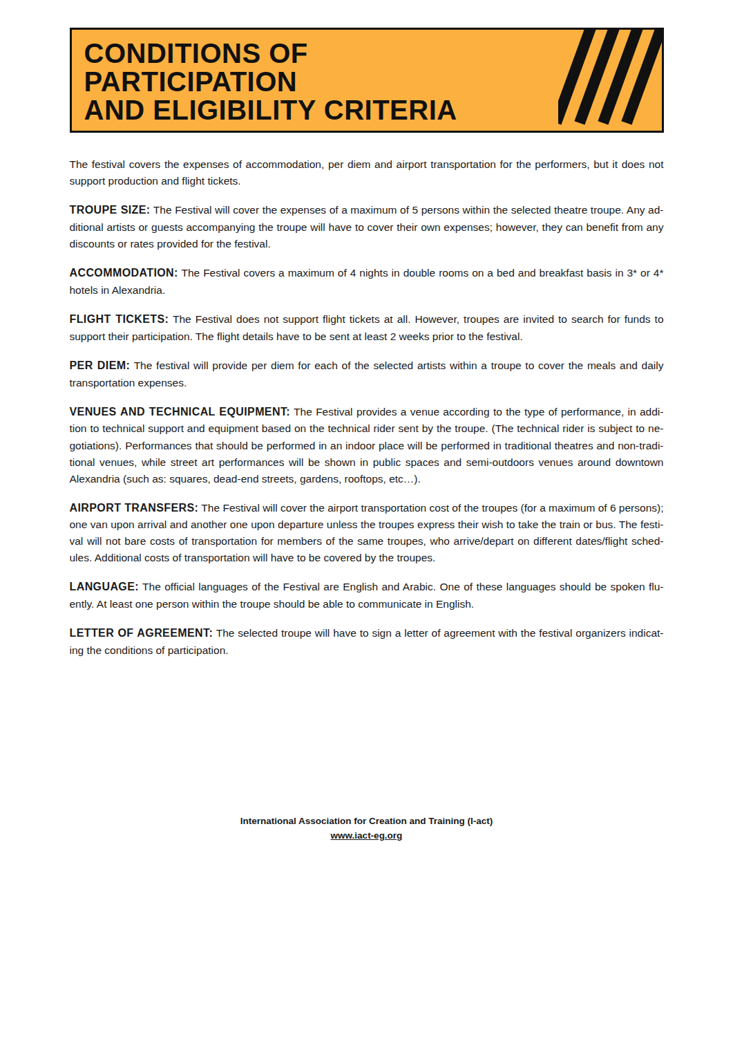Conditions of Participation
and Eligibility Criteria
The festival covers the expenses of accommodation, per diem and airport transportation for the performers, but it does not support production and flight tickets.
Troupe size: The Festival will cover the expenses of a maximum of 5 persons within the selected theatre troupe. Any additional artists or guests accompanying the troupe will have to cover their own expenses; however, they can benefit from any discounts or rates provided for the festival.
Accommodation: The Festival covers a maximum of 4 nights in double rooms on a bed and breakfast basis in 3* or 4* hotels in Alexandria.
Flight tickets: The Festival does not support flight tickets at all. However, troupes are invited to search for funds to support their participation. The flight details have to be sent at least 2 weeks prior to the festival.
Per diem: The festival will provide per diem for each of the selected artists within a troupe to cover the meals and daily transportation expenses.
Venues and technical equipment: The Festival provides a venue according to the type of performance, in addition to technical support and equipment based on the technical rider sent by the troupe. (The technical rider is subject to negotiations). Performances that should be performed in an indoor place will be performed in traditional theatres and non-traditional venues, while street art performances will be shown in public spaces and semi-outdoors venues around downtown Alexandria (such as: squares, dead-end streets, gardens, rooftops, etc…).
Airport transfers: The Festival will cover the airport transportation cost of the troupes (for a maximum of 6 persons); one van upon arrival and another one upon departure unless the troupes express their wish to take the train or bus. The festival will not bare costs of transportation for members of the same troupes, who arrive/depart on different dates/flight schedules. Additional costs of transportation will have to be covered by the troupes.
Language: The official languages of the Festival are English and Arabic. One of these languages should be spoken fluently. At least one person within the troupe should be able to communicate in English.
Letter of agreement: The selected troupe will have to sign a letter of agreement with the festival organizers indicating the conditions of participation.
International Association for Creation and Training (I-act)
www.iact-eg.org